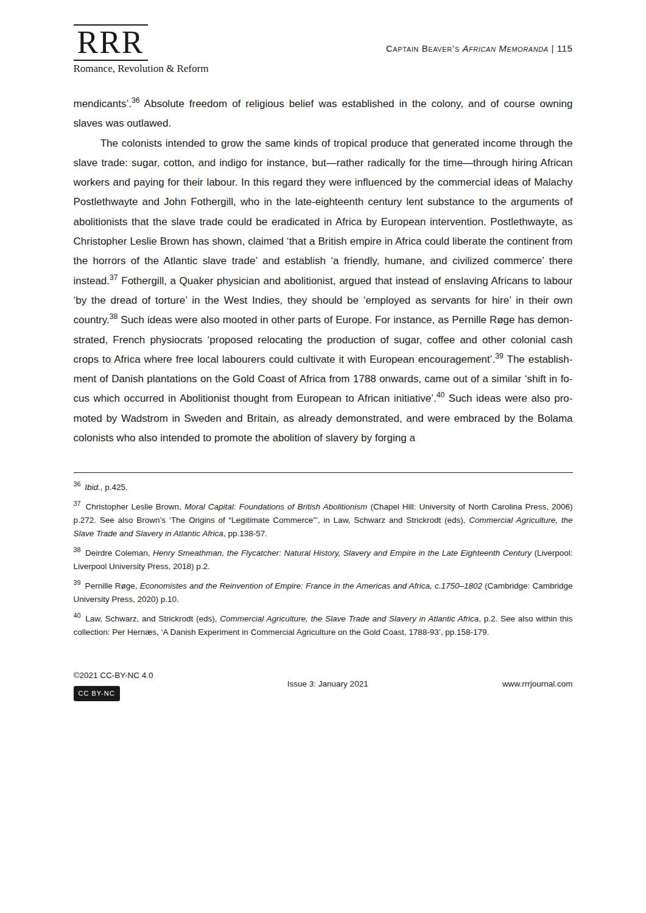RRR
Romance, Revolution & Reform
Captain Beaver’s African Memoranda | 115
mendicants’.36 Absolute freedom of religious belief was established in the colony, and of course owning slaves was outlawed.
The colonists intended to grow the same kinds of tropical produce that generated income through the slave trade: sugar, cotton, and indigo for instance, but—rather radically for the time—through hiring African workers and paying for their labour. In this regard they were influenced by the commercial ideas of Malachy Postlethwayte and John Fothergill, who in the late-eighteenth century lent substance to the arguments of abolitionists that the slave trade could be eradicated in Africa by European intervention. Postlethwayte, as Christopher Leslie Brown has shown, claimed ‘that a British empire in Africa could liberate the continent from the horrors of the Atlantic slave trade’ and establish ‘a friendly, humane, and civilized commerce’ there instead.37 Fothergill, a Quaker physician and abolitionist, argued that instead of enslaving Africans to labour ‘by the dread of torture’ in the West Indies, they should be ‘employed as servants for hire’ in their own country.38 Such ideas were also mooted in other parts of Europe. For instance, as Pernille Røge has demonstrated, French physiocrats ‘proposed relocating the production of sugar, coffee and other colonial cash crops to Africa where free local labourers could cultivate it with European encouragement’.39 The establishment of Danish plantations on the Gold Coast of Africa from 1788 onwards, came out of a similar ‘shift in focus which occurred in Abolitionist thought from European to African initiative’.40 Such ideas were also promoted by Wadstrom in Sweden and Britain, as already demonstrated, and were embraced by the Bolama colonists who also intended to promote the abolition of slavery by forging a
36 Ibid., p.425.
37 Christopher Leslie Brown, Moral Capital: Foundations of British Abolitionism (Chapel Hill: University of North Carolina Press, 2006) p.272. See also Brown’s ‘The Origins of “Legitimate Commerce”’, in Law, Schwarz and Strickrodt (eds), Commercial Agriculture, the Slave Trade and Slavery in Atlantic Africa, pp.138-57.
38 Deirdre Coleman, Henry Smeathman, the Flycatcher: Natural History, Slavery and Empire in the Late Eighteenth Century (Liverpool: Liverpool University Press, 2018) p.2.
39 Pernille Røge, Economistes and the Reinvention of Empire: France in the Americas and Africa, c.1750–1802 (Cambridge: Cambridge University Press, 2020) p.10.
40 Law, Schwarz, and Strickrodt (eds), Commercial Agriculture, the Slave Trade and Slavery in Atlantic Africa, p.2. See also within this collection: Per Hernæs, ‘A Danish Experiment in Commercial Agriculture on the Gold Coast, 1788-93’, pp.158-179.
©2021 CC-BY-NC 4.0 CC BY-NC
Issue 3: January 2021
www.rrrjournal.com